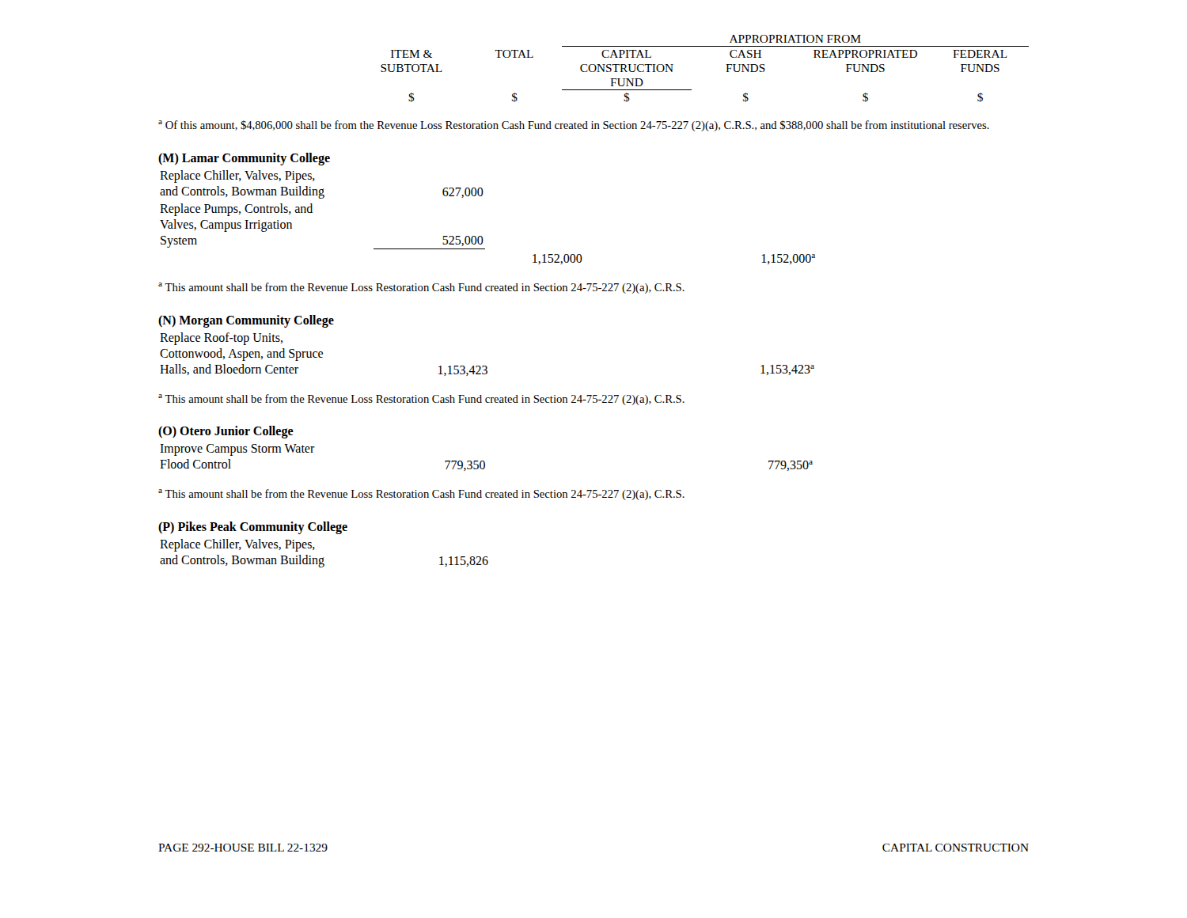| | | | APPROPRIATION FROM |
| | ITEM & | TOTAL | CAPITAL | CASH | REAPPROPRIATED | FEDERAL |
| | SUBTOTAL | | CONSTRUCTION | FUNDS | FUNDS | FUNDS |
| | | | FUND | | | |
| | $ | $ | $ | $ | $ | $ |
a Of this amount, $4,806,000 shall be from the Revenue Loss Restoration Cash Fund created in Section 24-75-227 (2)(a), C.R.S., and $388,000 shall be from institutional reserves.
(M) Lamar Community College
| Replace Chiller, Valves, Pipes, and Controls, Bowman Building | 627,000 | | | | | |
| Replace Pumps, Controls, and Valves, Campus Irrigation System | 525,000 | | | | | |
| | | 1,152,000 | | 1,152,000 a | | |
a This amount shall be from the Revenue Loss Restoration Cash Fund created in Section 24-75-227 (2)(a), C.R.S.
(N) Morgan Community College
| Replace Roof-top Units, Cottonwood, Aspen, and Spruce Halls, and Bloedorn Center | 1,153,423 | | | 1,153,423 a | | |
a This amount shall be from the Revenue Loss Restoration Cash Fund created in Section 24-75-227 (2)(a), C.R.S.
(O) Otero Junior College
| Improve Campus Storm Water Flood Control | 779,350 | | | 779,350 a | | |
a This amount shall be from the Revenue Loss Restoration Cash Fund created in Section 24-75-227 (2)(a), C.R.S.
(P) Pikes Peak Community College
| Replace Chiller, Valves, Pipes, and Controls, Bowman Building | 1,115,826 | | | | | |
PAGE 292-HOUSE BILL 22-1329 CAPITAL CONSTRUCTION